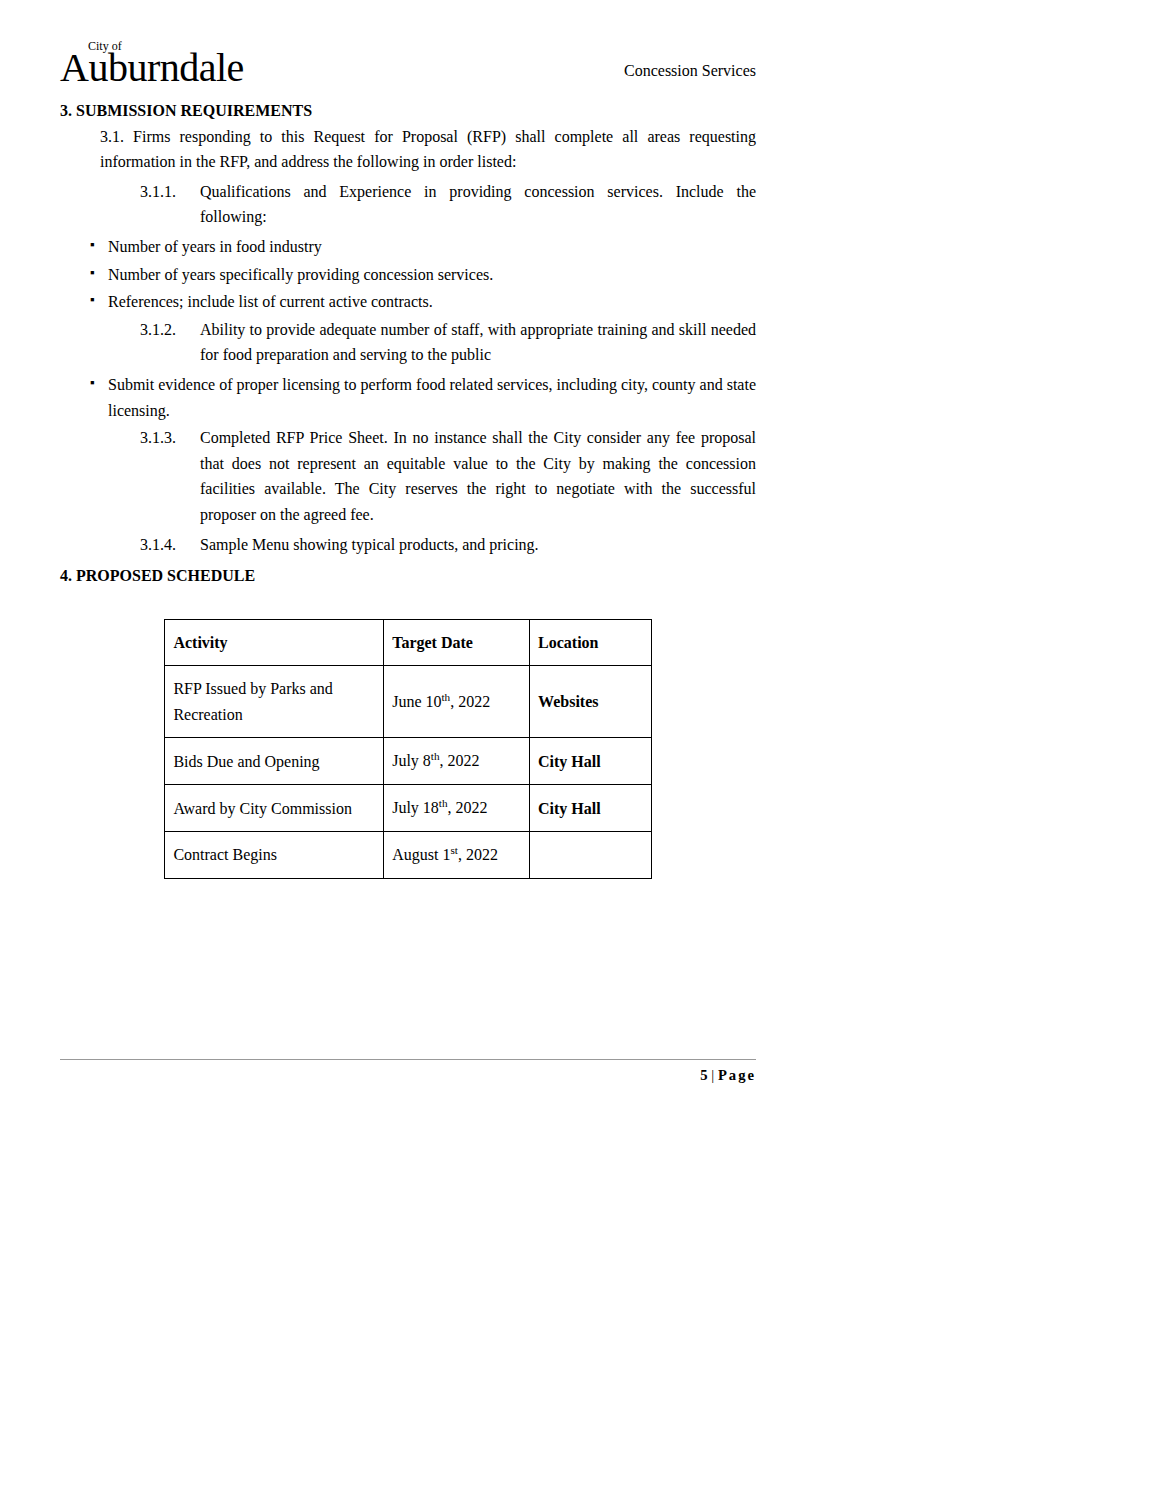City of Auburndale
Concession Services
3. SUBMISSION REQUIREMENTS
3.1. Firms responding to this Request for Proposal (RFP) shall complete all areas requesting information in the RFP, and address the following in order listed:
3.1.1. Qualifications and Experience in providing concession services. Include the following:
Number of years in food industry
Number of years specifically providing concession services.
References; include list of current active contracts.
3.1.2. Ability to provide adequate number of staff, with appropriate training and skill needed for food preparation and serving to the public
Submit evidence of proper licensing to perform food related services, including city, county and state licensing.
3.1.3. Completed RFP Price Sheet. In no instance shall the City consider any fee proposal that does not represent an equitable value to the City by making the concession facilities available. The City reserves the right to negotiate with the successful proposer on the agreed fee.
3.1.4. Sample Menu showing typical products, and pricing.
4. PROPOSED SCHEDULE
| Activity | Target Date | Location |
| RFP Issued by Parks and Recreation | June 10 th , 2022 | Websites |
| Bids Due and Opening | July 8 th , 2022 | City Hall |
| Award by City Commission | July 18 th , 2022 | City Hall |
| Contract Begins | August 1 st , 2022 | |
5 | Page